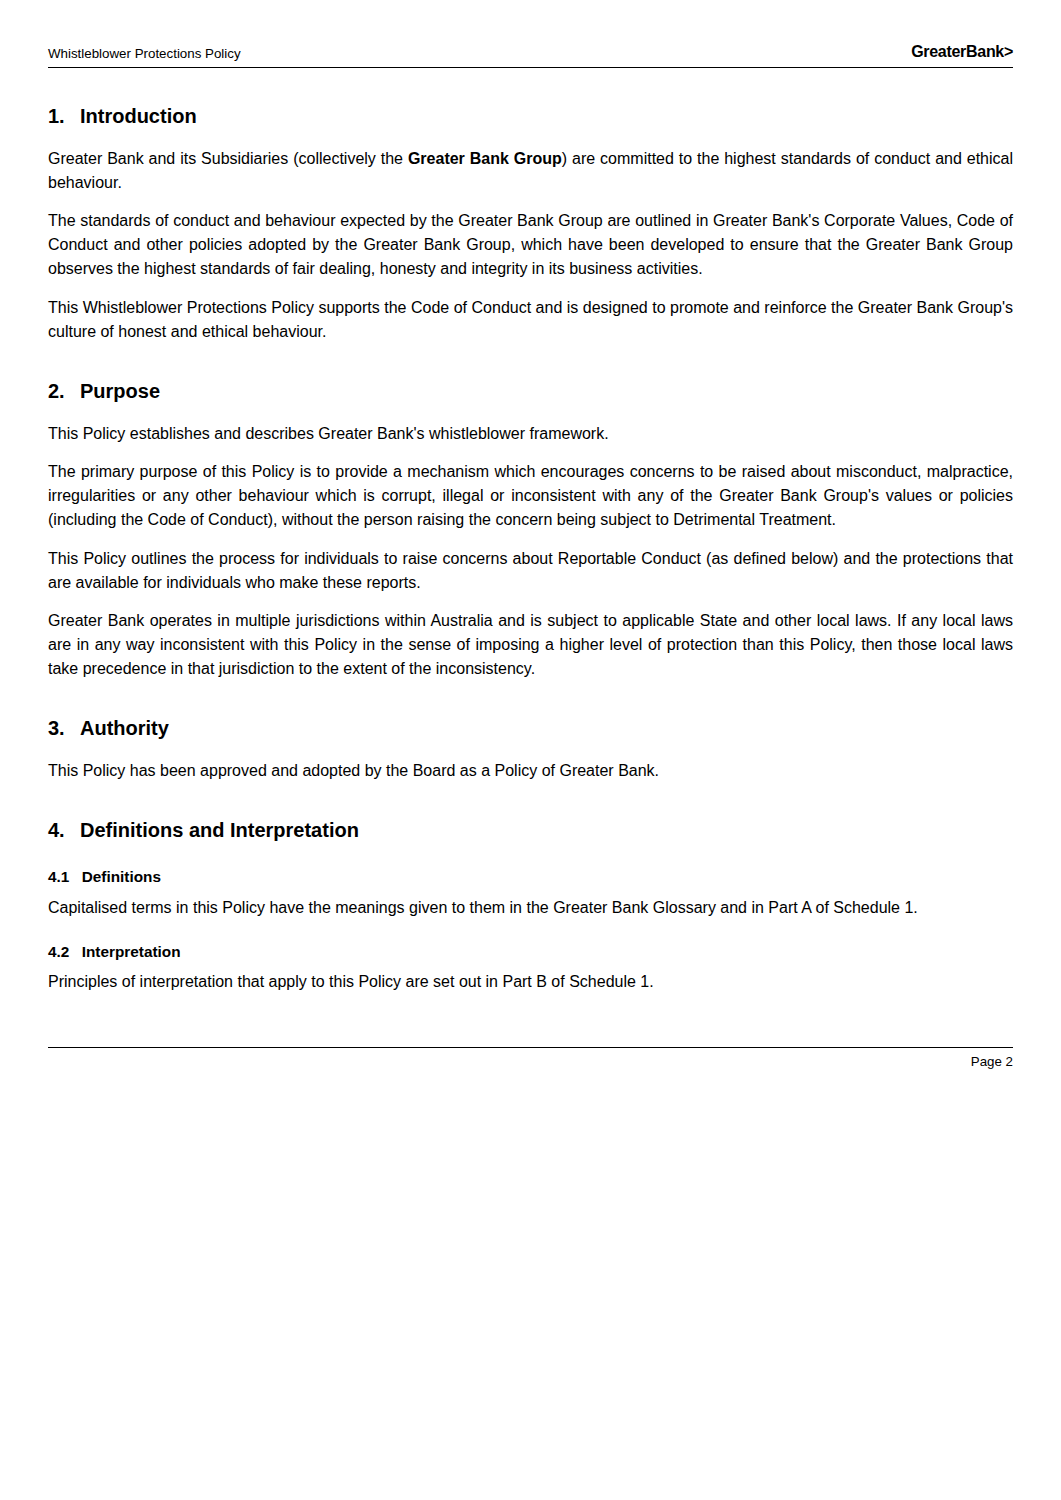Whistleblower Protections Policy GreaterBank>
1. Introduction
Greater Bank and its Subsidiaries (collectively the Greater Bank Group) are committed to the highest standards of conduct and ethical behaviour.
The standards of conduct and behaviour expected by the Greater Bank Group are outlined in Greater Bank's Corporate Values, Code of Conduct and other policies adopted by the Greater Bank Group, which have been developed to ensure that the Greater Bank Group observes the highest standards of fair dealing, honesty and integrity in its business activities.
This Whistleblower Protections Policy supports the Code of Conduct and is designed to promote and reinforce the Greater Bank Group's culture of honest and ethical behaviour.
2. Purpose
This Policy establishes and describes Greater Bank's whistleblower framework.
The primary purpose of this Policy is to provide a mechanism which encourages concerns to be raised about misconduct, malpractice, irregularities or any other behaviour which is corrupt, illegal or inconsistent with any of the Greater Bank Group's values or policies (including the Code of Conduct), without the person raising the concern being subject to Detrimental Treatment.
This Policy outlines the process for individuals to raise concerns about Reportable Conduct (as defined below) and the protections that are available for individuals who make these reports.
Greater Bank operates in multiple jurisdictions within Australia and is subject to applicable State and other local laws. If any local laws are in any way inconsistent with this Policy in the sense of imposing a higher level of protection than this Policy, then those local laws take precedence in that jurisdiction to the extent of the inconsistency.
3. Authority
This Policy has been approved and adopted by the Board as a Policy of Greater Bank.
4. Definitions and Interpretation
4.1 Definitions
Capitalised terms in this Policy have the meanings given to them in the Greater Bank Glossary and in Part A of Schedule 1.
4.2 Interpretation
Principles of interpretation that apply to this Policy are set out in Part B of Schedule 1.
Page 2